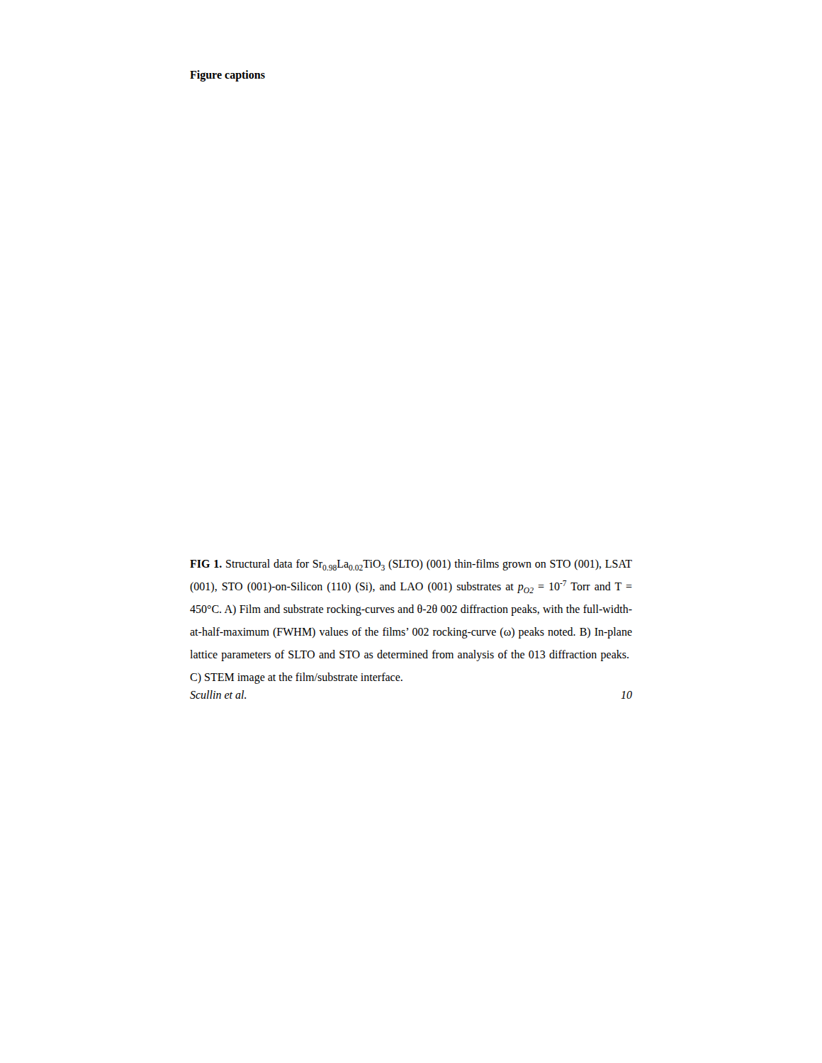Figure captions
FIG 1. Structural data for Sr0.98La0.02TiO3 (SLTO) (001) thin-films grown on STO (001), LSAT (001), STO (001)-on-Silicon (110) (Si), and LAO (001) substrates at pO2 = 10-7 Torr and T = 450°C. A) Film and substrate rocking-curves and θ-2θ 002 diffraction peaks, with the full-width-at-half-maximum (FWHM) values of the films’ 002 rocking-curve (ω) peaks noted. B) In-plane lattice parameters of SLTO and STO as determined from analysis of the 013 diffraction peaks. C) STEM image at the film/substrate interface.
Scullin et al.
10